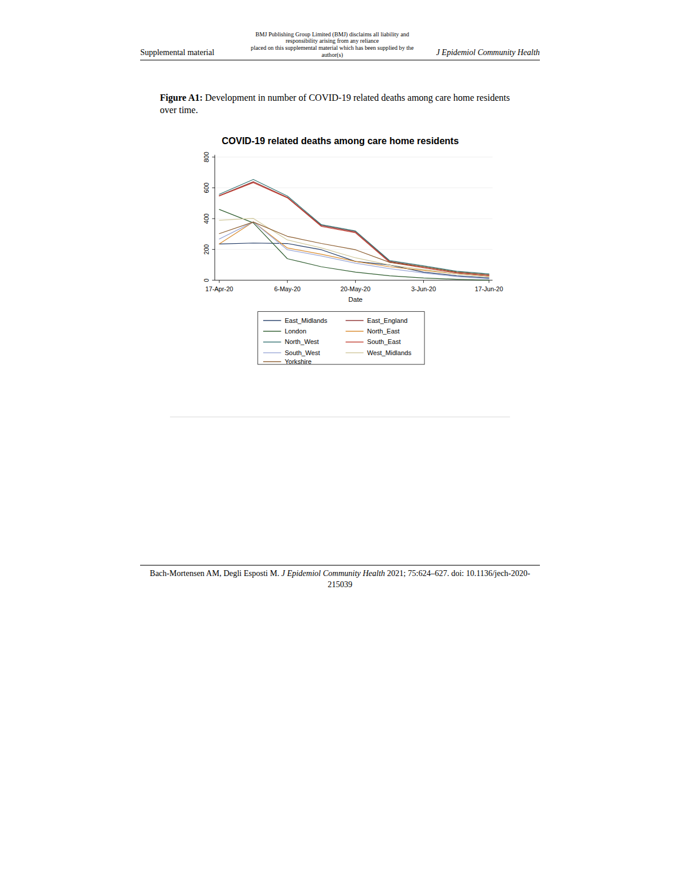Supplemental material
BMJ Publishing Group Limited (BMJ) disclaims all liability and responsibility arising from any reliance
placed on this supplemental material which has been supplied by the author(s)
J Epidemiol Community Health
Figure A1: Development in number of COVID-19 related deaths among care home residents over time.
COVID-19 related deaths among care home residents COVID-19 related deaths among care home residents 800 600 400 200 0 17-Apr-20 6-May-20 20-May-20 3-Jun-20 17-Jun-20 Date East_Midlands East_England London North_East North_West South_East South_West West_Midlands Yorkshire
Bach-Mortensen AM, Degli Esposti M. J Epidemiol Community Health 2021; 75:624–627. doi: 10.1136/jech-2020-215039